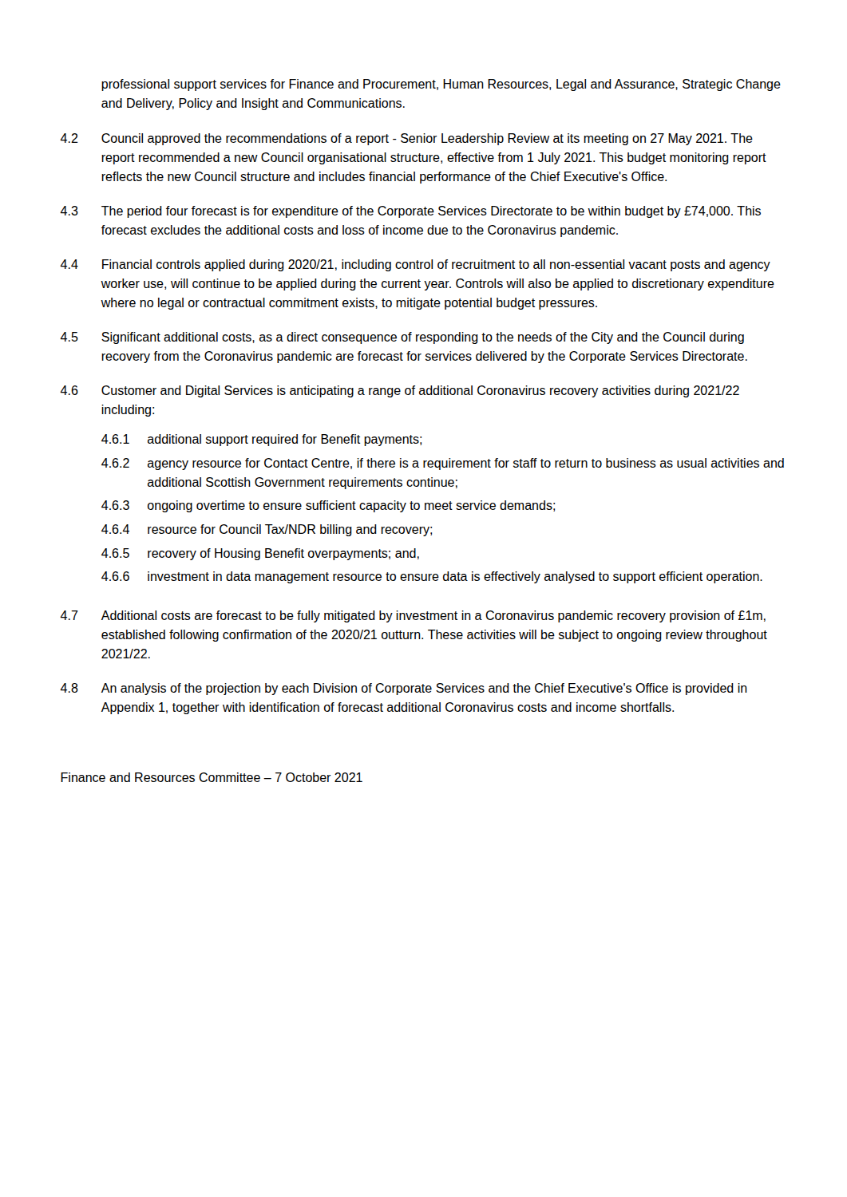professional support services for Finance and Procurement, Human Resources, Legal and Assurance, Strategic Change and Delivery, Policy and Insight and Communications.
4.2
Council approved the recommendations of a report - Senior Leadership Review at its meeting on 27 May 2021. The report recommended a new Council organisational structure, effective from 1 July 2021. This budget monitoring report reflects the new Council structure and includes financial performance of the Chief Executive's Office.
4.3
The period four forecast is for expenditure of the Corporate Services Directorate to be within budget by £74,000. This forecast excludes the additional costs and loss of income due to the Coronavirus pandemic.
4.4
Financial controls applied during 2020/21, including control of recruitment to all non-essential vacant posts and agency worker use, will continue to be applied during the current year. Controls will also be applied to discretionary expenditure where no legal or contractual commitment exists, to mitigate potential budget pressures.
4.5
Significant additional costs, as a direct consequence of responding to the needs of the City and the Council during recovery from the Coronavirus pandemic are forecast for services delivered by the Corporate Services Directorate.
4.6
Customer and Digital Services is anticipating a range of additional Coronavirus recovery activities during 2021/22 including:
4.6.1 additional support required for Benefit payments;
4.6.2 agency resource for Contact Centre, if there is a requirement for staff to return to business as usual activities and additional Scottish Government requirements continue;
4.6.3 ongoing overtime to ensure sufficient capacity to meet service demands;
4.6.4 resource for Council Tax/NDR billing and recovery;
4.6.5 recovery of Housing Benefit overpayments; and,
4.6.6 investment in data management resource to ensure data is effectively analysed to support efficient operation.
4.7
Additional costs are forecast to be fully mitigated by investment in a Coronavirus pandemic recovery provision of £1m, established following confirmation of the 2020/21 outturn. These activities will be subject to ongoing review throughout 2021/22.
4.8
An analysis of the projection by each Division of Corporate Services and the Chief Executive's Office is provided in Appendix 1, together with identification of forecast additional Coronavirus costs and income shortfalls.
Finance and Resources Committee – 7 October 2021